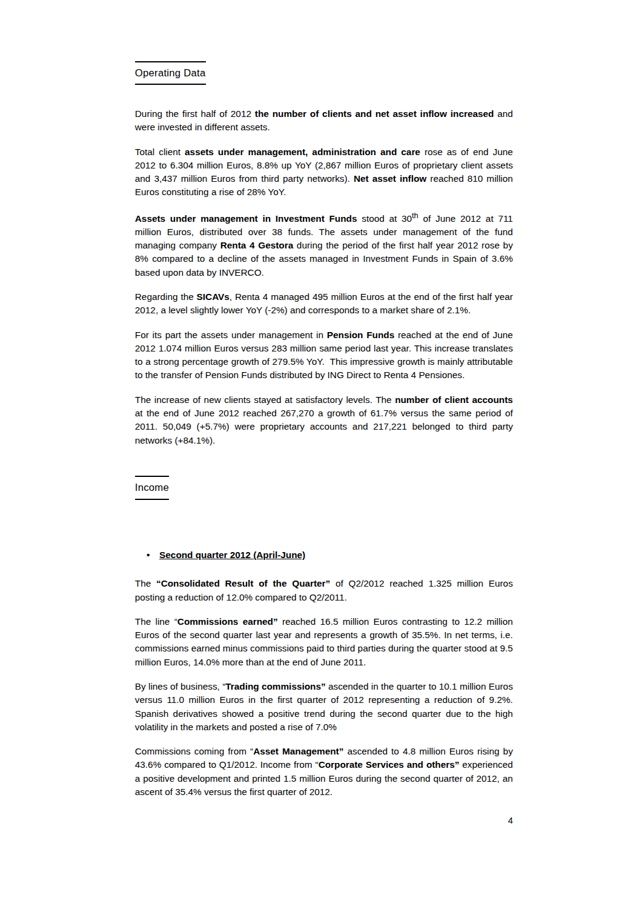Operating Data
During the first half of 2012 the number of clients and net asset inflow increased and were invested in different assets.
Total client assets under management, administration and care rose as of end June 2012 to 6.304 million Euros, 8.8% up YoY (2,867 million Euros of proprietary client assets and 3,437 million Euros from third party networks). Net asset inflow reached 810 million Euros constituting a rise of 28% YoY.
Assets under management in Investment Funds stood at 30th of June 2012 at 711 million Euros, distributed over 38 funds. The assets under management of the fund managing company Renta 4 Gestora during the period of the first half year 2012 rose by 8% compared to a decline of the assets managed in Investment Funds in Spain of 3.6% based upon data by INVERCO.
Regarding the SICAVs, Renta 4 managed 495 million Euros at the end of the first half year 2012, a level slightly lower YoY (-2%) and corresponds to a market share of 2.1%.
For its part the assets under management in Pension Funds reached at the end of June 2012 1.074 million Euros versus 283 million same period last year. This increase translates to a strong percentage growth of 279.5% YoY. This impressive growth is mainly attributable to the transfer of Pension Funds distributed by ING Direct to Renta 4 Pensiones.
The increase of new clients stayed at satisfactory levels. The number of client accounts at the end of June 2012 reached 267,270 a growth of 61.7% versus the same period of 2011. 50,049 (+5.7%) were proprietary accounts and 217,221 belonged to third party networks (+84.1%).
Income
Second quarter 2012 (April-June)
The “Consolidated Result of the Quarter” of Q2/2012 reached 1.325 million Euros posting a reduction of 12.0% compared to Q2/2011.
The line “Commissions earned” reached 16.5 million Euros contrasting to 12.2 million Euros of the second quarter last year and represents a growth of 35.5%. In net terms, i.e. commissions earned minus commissions paid to third parties during the quarter stood at 9.5 million Euros, 14.0% more than at the end of June 2011.
By lines of business, “Trading commissions” ascended in the quarter to 10.1 million Euros versus 11.0 million Euros in the first quarter of 2012 representing a reduction of 9.2%. Spanish derivatives showed a positive trend during the second quarter due to the high volatility in the markets and posted a rise of 7.0%
Commissions coming from “Asset Management” ascended to 4.8 million Euros rising by 43.6% compared to Q1/2012. Income from “Corporate Services and others” experienced a positive development and printed 1.5 million Euros during the second quarter of 2012, an ascent of 35.4% versus the first quarter of 2012.
4